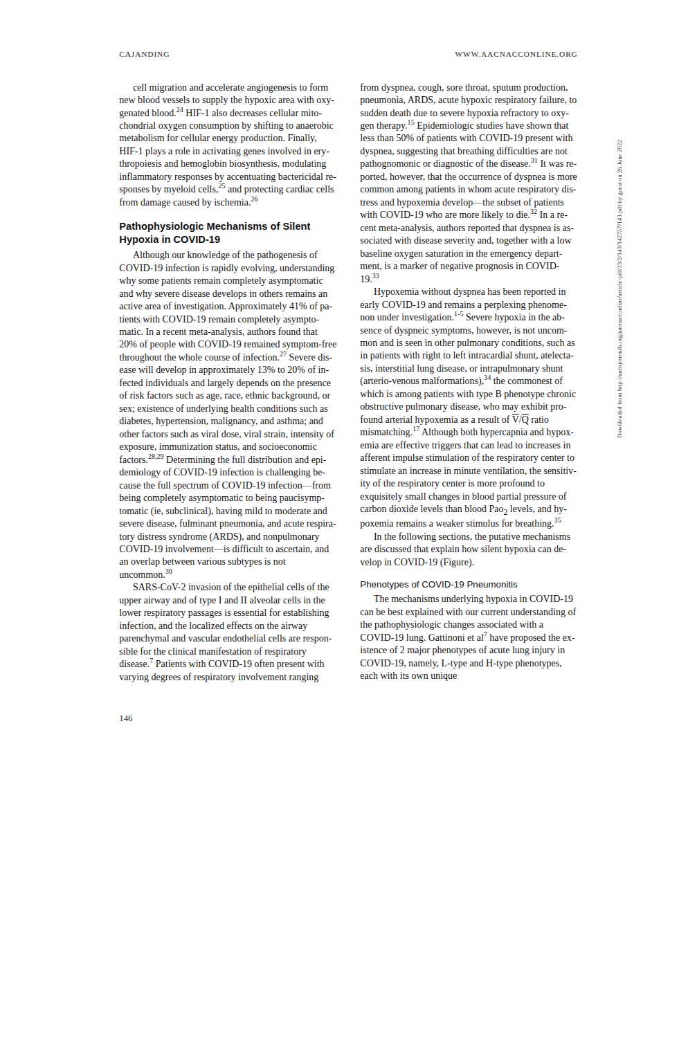Cajanding www.aacnacconline.org
Downloaded from http://aacnjournals.org/aacnacconline/article-pdf/33/2/143/142757/143.pdf by guest on 26 June 2022
cell migration and accelerate angiogenesis to form new blood vessels to supply the hypoxic area with oxygenated blood.24 HIF-1 also decreases cellular mitochondrial oxygen consumption by shifting to anaerobic metabolism for cellular energy production. Finally, HIF-1 plays a role in activating genes involved in erythropoiesis and hemoglobin biosynthesis, modulating inflammatory responses by accentuating bactericidal responses by myeloid cells,25 and protecting cardiac cells from damage caused by ischemia.26
Pathophysiologic Mechanisms of Silent Hypoxia in COVID-19
Although our knowledge of the pathogenesis of COVID-19 infection is rapidly evolving, understanding why some patients remain completely asymptomatic and why severe disease develops in others remains an active area of investigation. Approximately 41% of patients with COVID-19 remain completely asymptomatic. In a recent meta-analysis, authors found that 20% of people with COVID-19 remained symptom-free throughout the whole course of infection.27 Severe disease will develop in approximately 13% to 20% of infected individuals and largely depends on the presence of risk factors such as age, race, ethnic background, or sex; existence of underlying health conditions such as diabetes, hypertension, malignancy, and asthma; and other factors such as viral dose, viral strain, intensity of exposure, immunization status, and socioeconomic factors.28,29 Determining the full distribution and epidemiology of COVID-19 infection is challenging because the full spectrum of COVID-19 infection—from being completely asymptomatic to being paucisymptomatic (ie, subclinical), having mild to moderate and severe disease, fulminant pneumonia, and acute respiratory distress syndrome (ARDS), and nonpulmonary COVID-19 involvement—is difficult to ascertain, and an overlap between various subtypes is not uncommon.30
SARS-CoV-2 invasion of the epithelial cells of the upper airway and of type I and II alveolar cells in the lower respiratory passages is essential for establishing infection, and the localized effects on the airway parenchymal and vascular endothelial cells are responsible for the clinical manifestation of respiratory disease.7 Patients with COVID-19 often present with varying degrees of respiratory involvement ranging from dyspnea, cough, sore throat, sputum production, pneumonia, ARDS, acute hypoxic respiratory failure, to sudden death due to severe hypoxia refractory to oxygen therapy.15 Epidemiologic studies have shown that less than 50% of patients with COVID-19 present with dyspnea, suggesting that breathing difficulties are not pathognomonic or diagnostic of the disease.31 It was reported, however, that the occurrence of dyspnea is more common among patients in whom acute respiratory distress and hypoxemia develop—the subset of patients with COVID-19 who are more likely to die.32 In a recent meta-analysis, authors reported that dyspnea is associated with disease severity and, together with a low baseline oxygen saturation in the emergency department, is a marker of negative prognosis in COVID-19.33
Hypoxemia without dyspnea has been reported in early COVID-19 and remains a perplexing phenomenon under investigation.1-5 Severe hypoxia in the absence of dyspneic symptoms, however, is not uncommon and is seen in other pulmonary conditions, such as in patients with right to left intracardial shunt, atelectasis, interstitial lung disease, or intrapulmonary shunt (arterio-venous malformations),34 the commonest of which is among patients with type B phenotype chronic obstructive pulmonary disease, who may exhibit profound arterial hypoxemia as a result of V/Q ratio mismatching.17 Although both hypercapnia and hypoxemia are effective triggers that can lead to increases in afferent impulse stimulation of the respiratory center to stimulate an increase in minute ventilation, the sensitivity of the respiratory center is more profound to exquisitely small changes in blood partial pressure of carbon dioxide levels than blood Pao2 levels, and hypoxemia remains a weaker stimulus for breathing.35
In the following sections, the putative mechanisms are discussed that explain how silent hypoxia can develop in COVID-19 (Figure).
Phenotypes of COVID-19 Pneumonitis
The mechanisms underlying hypoxia in COVID-19 can be best explained with our current understanding of the pathophysiologic changes associated with a COVID-19 lung. Gattinoni et al7 have proposed the existence of 2 major phenotypes of acute lung injury in COVID-19, namely, L-type and H-type phenotypes, each with its own unique
146